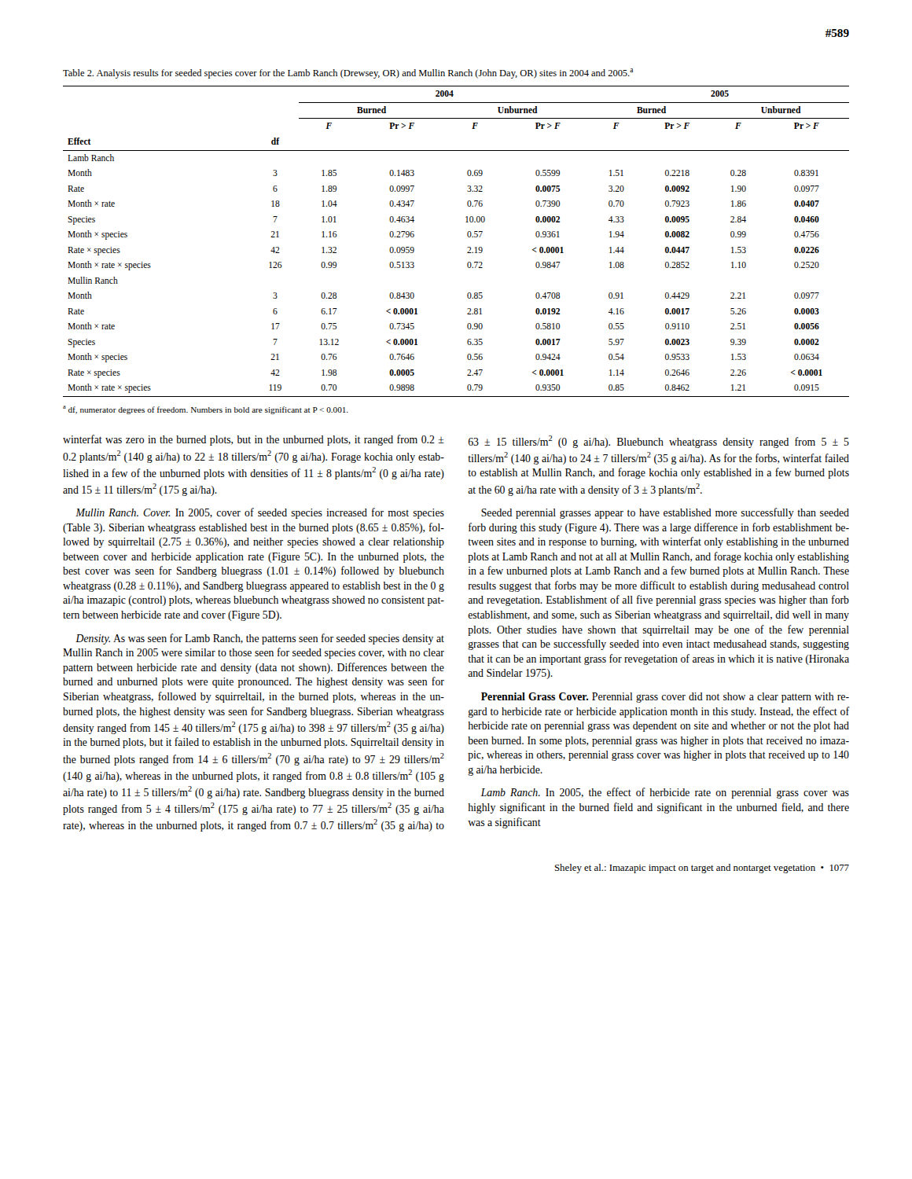#589
Table 2. Analysis results for seeded species cover for the Lamb Ranch (Drewsey, OR) and Mullin Ranch (John Day, OR) sites in 2004 and 2005.a
| | | 2004 | 2005 |
| --- | --- | --- | --- |
| Burned | Unburned | Burned | Unburned |
| F | Pr > F | F | Pr > F | F | Pr > F | F | Pr > F |
| Effect | df | |
| Lamb Ranch |
| Month | 3 | 1.85 | 0.1483 | 0.69 | 0.5599 | 1.51 | 0.2218 | 0.28 | 0.8391 |
| Rate | 6 | 1.89 | 0.0997 | 3.32 | 0.0075 | 3.20 | 0.0092 | 1.90 | 0.0977 |
| Month × rate | 18 | 1.04 | 0.4347 | 0.76 | 0.7390 | 0.70 | 0.7923 | 1.86 | 0.0407 |
| Species | 7 | 1.01 | 0.4634 | 10.00 | 0.0002 | 4.33 | 0.0095 | 2.84 | 0.0460 |
| Month × species | 21 | 1.16 | 0.2796 | 0.57 | 0.9361 | 1.94 | 0.0082 | 0.99 | 0.4756 |
| Rate × species | 42 | 1.32 | 0.0959 | 2.19 | < 0.0001 | 1.44 | 0.0447 | 1.53 | 0.0226 |
| Month × rate × species | 126 | 0.99 | 0.5133 | 0.72 | 0.9847 | 1.08 | 0.2852 | 1.10 | 0.2520 |
| Mullin Ranch |
| Month | 3 | 0.28 | 0.8430 | 0.85 | 0.4708 | 0.91 | 0.4429 | 2.21 | 0.0977 |
| Rate | 6 | 6.17 | < 0.0001 | 2.81 | 0.0192 | 4.16 | 0.0017 | 5.26 | 0.0003 |
| Month × rate | 17 | 0.75 | 0.7345 | 0.90 | 0.5810 | 0.55 | 0.9110 | 2.51 | 0.0056 |
| Species | 7 | 13.12 | < 0.0001 | 6.35 | 0.0017 | 5.97 | 0.0023 | 9.39 | 0.0002 |
| Month × species | 21 | 0.76 | 0.7646 | 0.56 | 0.9424 | 0.54 | 0.9533 | 1.53 | 0.0634 |
| Rate × species | 42 | 1.98 | 0.0005 | 2.47 | < 0.0001 | 1.14 | 0.2646 | 2.26 | < 0.0001 |
| Month × rate × species | 119 | 0.70 | 0.9898 | 0.79 | 0.9350 | 0.85 | 0.8462 | 1.21 | 0.0915 |
a df, numerator degrees of freedom. Numbers in bold are significant at P < 0.001.
winterfat was zero in the burned plots, but in the unburned plots, it ranged from 0.2 ± 0.2 plants/m2 (140 g ai/ha) to 22 ± 18 tillers/m2 (70 g ai/ha). Forage kochia only established in a few of the unburned plots with densities of 11 ± 8 plants/m2 (0 g ai/ha rate) and 15 ± 11 tillers/m2 (175 g ai/ha).
Mullin Ranch. Cover. In 2005, cover of seeded species increased for most species (Table 3). Siberian wheatgrass established best in the burned plots (8.65 ± 0.85%), followed by squirreltail (2.75 ± 0.36%), and neither species showed a clear relationship between cover and herbicide application rate (Figure 5C). In the unburned plots, the best cover was seen for Sandberg bluegrass (1.01 ± 0.14%) followed by bluebunch wheatgrass (0.28 ± 0.11%), and Sandberg bluegrass appeared to establish best in the 0 g ai/ha imazapic (control) plots, whereas bluebunch wheatgrass showed no consistent pattern between herbicide rate and cover (Figure 5D).
Density. As was seen for Lamb Ranch, the patterns seen for seeded species density at Mullin Ranch in 2005 were similar to those seen for seeded species cover, with no clear pattern between herbicide rate and density (data not shown). Differences between the burned and unburned plots were quite pronounced. The highest density was seen for Siberian wheatgrass, followed by squirreltail, in the burned plots, whereas in the unburned plots, the highest density was seen for Sandberg bluegrass. Siberian wheatgrass density ranged from 145 ± 40 tillers/m2 (175 g ai/ha) to 398 ± 97 tillers/m2 (35 g ai/ha) in the burned plots, but it failed to establish in the unburned plots. Squirreltail density in the burned plots ranged from 14 ± 6 tillers/m2 (70 g ai/ha rate) to 97 ± 29 tillers/m2 (140 g ai/ha), whereas in the unburned plots, it ranged from 0.8 ± 0.8 tillers/m2 (105 g ai/ha rate) to 11 ± 5 tillers/m2 (0 g ai/ha) rate. Sandberg bluegrass density in the burned plots ranged from 5 ± 4 tillers/m2 (175 g ai/ha rate) to 77 ± 25 tillers/m2 (35 g ai/ha rate), whereas in the unburned plots, it ranged from 0.7 ± 0.7 tillers/m2 (35 g ai/ha) to 63 ± 15 tillers/m2 (0 g ai/ha). Bluebunch wheatgrass density ranged from 5 ± 5 tillers/m2 (140 g ai/ha) to 24 ± 7 tillers/m2 (35 g ai/ha). As for the forbs, winterfat failed to establish at Mullin Ranch, and forage kochia only established in a few burned plots at the 60 g ai/ha rate with a density of 3 ± 3 plants/m2.
Seeded perennial grasses appear to have established more successfully than seeded forb during this study (Figure 4). There was a large difference in forb establishment between sites and in response to burning, with winterfat only establishing in the unburned plots at Lamb Ranch and not at all at Mullin Ranch, and forage kochia only establishing in a few unburned plots at Lamb Ranch and a few burned plots at Mullin Ranch. These results suggest that forbs may be more difficult to establish during medusahead control and revegetation. Establishment of all five perennial grass species was higher than forb establishment, and some, such as Siberian wheatgrass and squirreltail, did well in many plots. Other studies have shown that squirreltail may be one of the few perennial grasses that can be successfully seeded into even intact medusahead stands, suggesting that it can be an important grass for revegetation of areas in which it is native (Hironaka and Sindelar 1975).
Perennial Grass Cover. Perennial grass cover did not show a clear pattern with regard to herbicide rate or herbicide application month in this study. Instead, the effect of herbicide rate on perennial grass was dependent on site and whether or not the plot had been burned. In some plots, perennial grass was higher in plots that received no imazapic, whereas in others, perennial grass cover was higher in plots that received up to 140 g ai/ha herbicide.
Lamb Ranch. In 2005, the effect of herbicide rate on perennial grass cover was highly significant in the burned field and significant in the unburned field, and there was a significant
Sheley et al.: Imazapic impact on target and nontarget vegetation • 1077